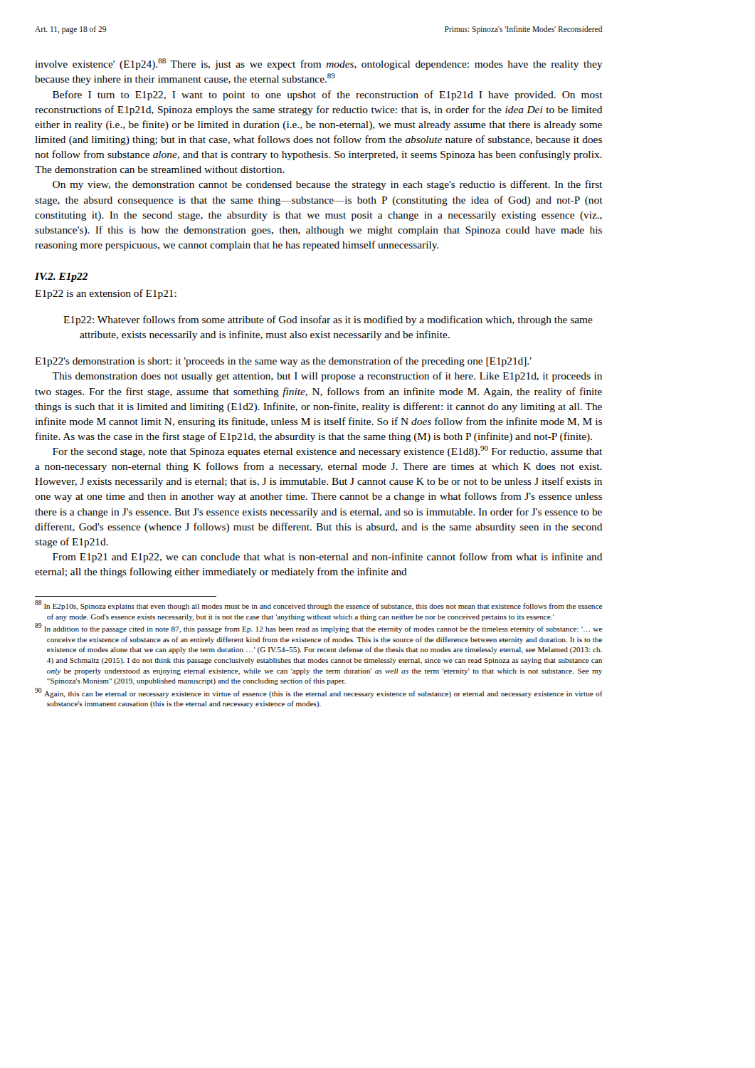Art. 11, page 18 of 29 Primus: Spinoza's 'Infinite Modes' Reconsidered
involve existence' (E1p24).88 There is, just as we expect from modes, ontological dependence: modes have the reality they because they inhere in their immanent cause, the eternal substance.89
Before I turn to E1p22, I want to point to one upshot of the reconstruction of E1p21d I have provided. On most reconstructions of E1p21d, Spinoza employs the same strategy for reductio twice: that is, in order for the idea Dei to be limited either in reality (i.e., be finite) or be limited in duration (i.e., be non-eternal), we must already assume that there is already some limited (and limiting) thing; but in that case, what follows does not follow from the absolute nature of substance, because it does not follow from substance alone, and that is contrary to hypothesis. So interpreted, it seems Spinoza has been confusingly prolix. The demonstration can be streamlined without distortion.
On my view, the demonstration cannot be condensed because the strategy in each stage's reductio is different. In the first stage, the absurd consequence is that the same thing—substance—is both P (constituting the idea of God) and not-P (not constituting it). In the second stage, the absurdity is that we must posit a change in a necessarily existing essence (viz., substance's). If this is how the demonstration goes, then, although we might complain that Spinoza could have made his reasoning more perspicuous, we cannot complain that he has repeated himself unnecessarily.
IV.2. E1p22
E1p22 is an extension of E1p21:
E1p22: Whatever follows from some attribute of God insofar as it is modified by a modification which, through the same attribute, exists necessarily and is infinite, must also exist necessarily and be infinite.
E1p22's demonstration is short: it 'proceeds in the same way as the demonstration of the preceding one [E1p21d].'
This demonstration does not usually get attention, but I will propose a reconstruction of it here. Like E1p21d, it proceeds in two stages. For the first stage, assume that something finite, N, follows from an infinite mode M. Again, the reality of finite things is such that it is limited and limiting (E1d2). Infinite, or non-finite, reality is different: it cannot do any limiting at all. The infinite mode M cannot limit N, ensuring its finitude, unless M is itself finite. So if N does follow from the infinite mode M, M is finite. As was the case in the first stage of E1p21d, the absurdity is that the same thing (M) is both P (infinite) and not-P (finite).
For the second stage, note that Spinoza equates eternal existence and necessary existence (E1d8).90 For reductio, assume that a non-necessary non-eternal thing K follows from a necessary, eternal mode J. There are times at which K does not exist. However, J exists necessarily and is eternal; that is, J is immutable. But J cannot cause K to be or not to be unless J itself exists in one way at one time and then in another way at another time. There cannot be a change in what follows from J's essence unless there is a change in J's essence. But J's essence exists necessarily and is eternal, and so is immutable. In order for J's essence to be different, God's essence (whence J follows) must be different. But this is absurd, and is the same absurdity seen in the second stage of E1p21d.
From E1p21 and E1p22, we can conclude that what is non-eternal and non-infinite cannot follow from what is infinite and eternal; all the things following either immediately or mediately from the infinite and
88 In E2p10s, Spinoza explains that even though all modes must be in and conceived through the essence of substance, this does not mean that existence follows from the essence of any mode. God's essence exists necessarily, but it is not the case that 'anything without which a thing can neither be nor be conceived pertains to its essence.'
89 In addition to the passage cited in note 87, this passage from Ep. 12 has been read as implying that the eternity of modes cannot be the timeless eternity of substance: '… we conceive the existence of substance as of an entirely different kind from the existence of modes. This is the source of the difference between eternity and duration. It is to the existence of modes alone that we can apply the term duration …' (G IV.54–55). For recent defense of the thesis that no modes are timelessly eternal, see Melamed (2013: ch. 4) and Schmaltz (2015). I do not think this passage conclusively establishes that modes cannot be timelessly eternal, since we can read Spinoza as saying that substance can only be properly understood as enjoying eternal existence, while we can 'apply the term duration' as well as the term 'eternity' to that which is not substance. See my "Spinoza's Monism" (2019, unpublished manuscript) and the concluding section of this paper.
90 Again, this can be eternal or necessary existence in virtue of essence (this is the eternal and necessary existence of substance) or eternal and necessary existence in virtue of substance's immanent causation (this is the eternal and necessary existence of modes).